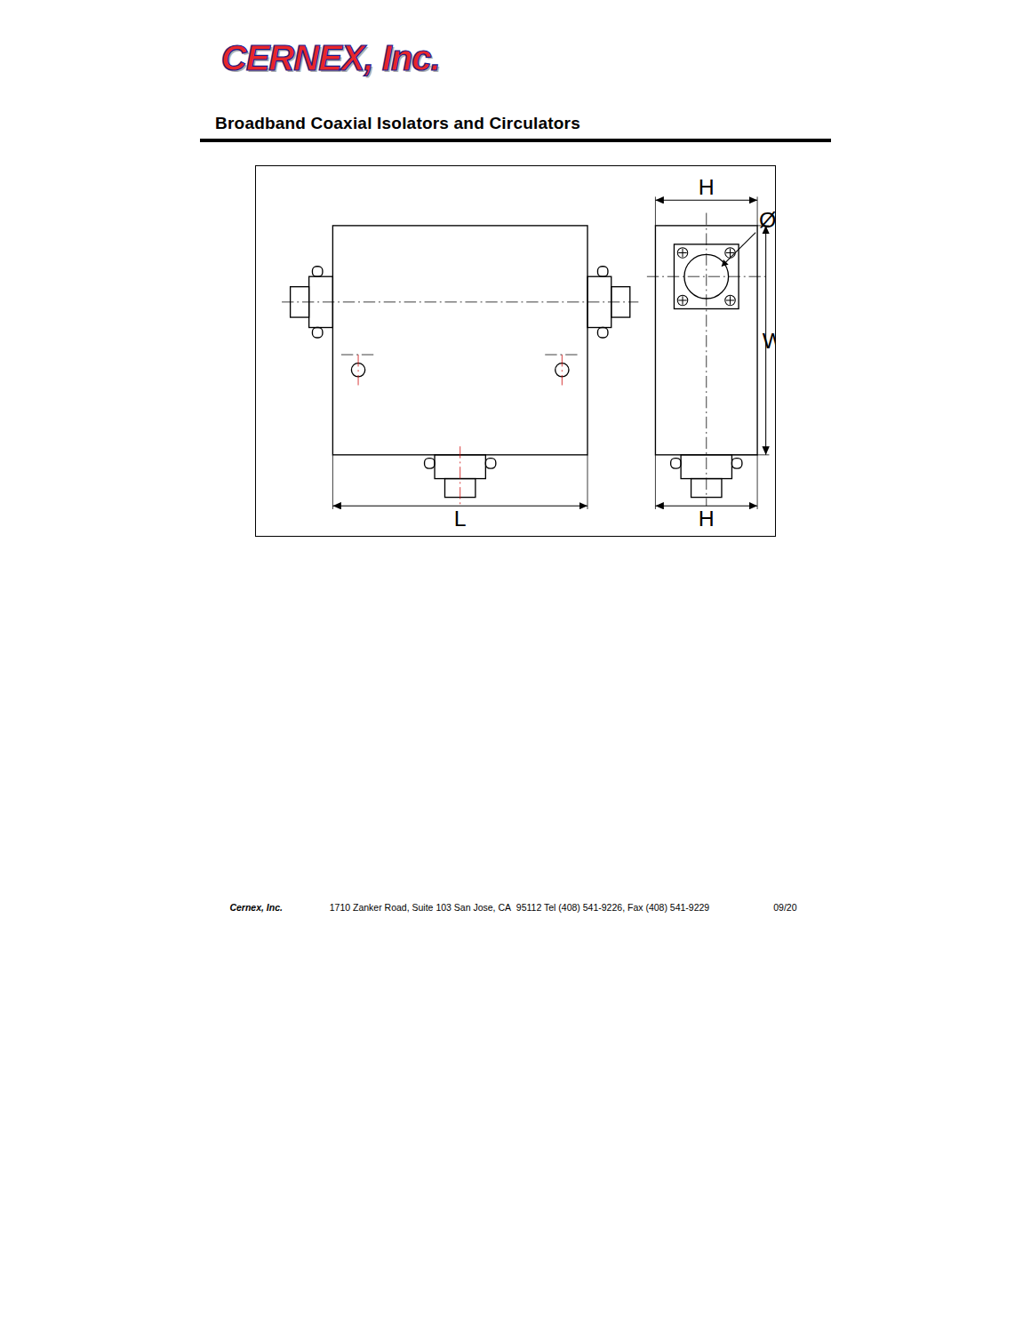CERNEX, Inc.
Broadband Coaxial Isolators and Circulators
L H H W ØX
Cernex, Inc. 1710 Zanker Road, Suite 103 San Jose, CA 95112 Tel (408) 541-9226, Fax (408) 541-9229 09/20